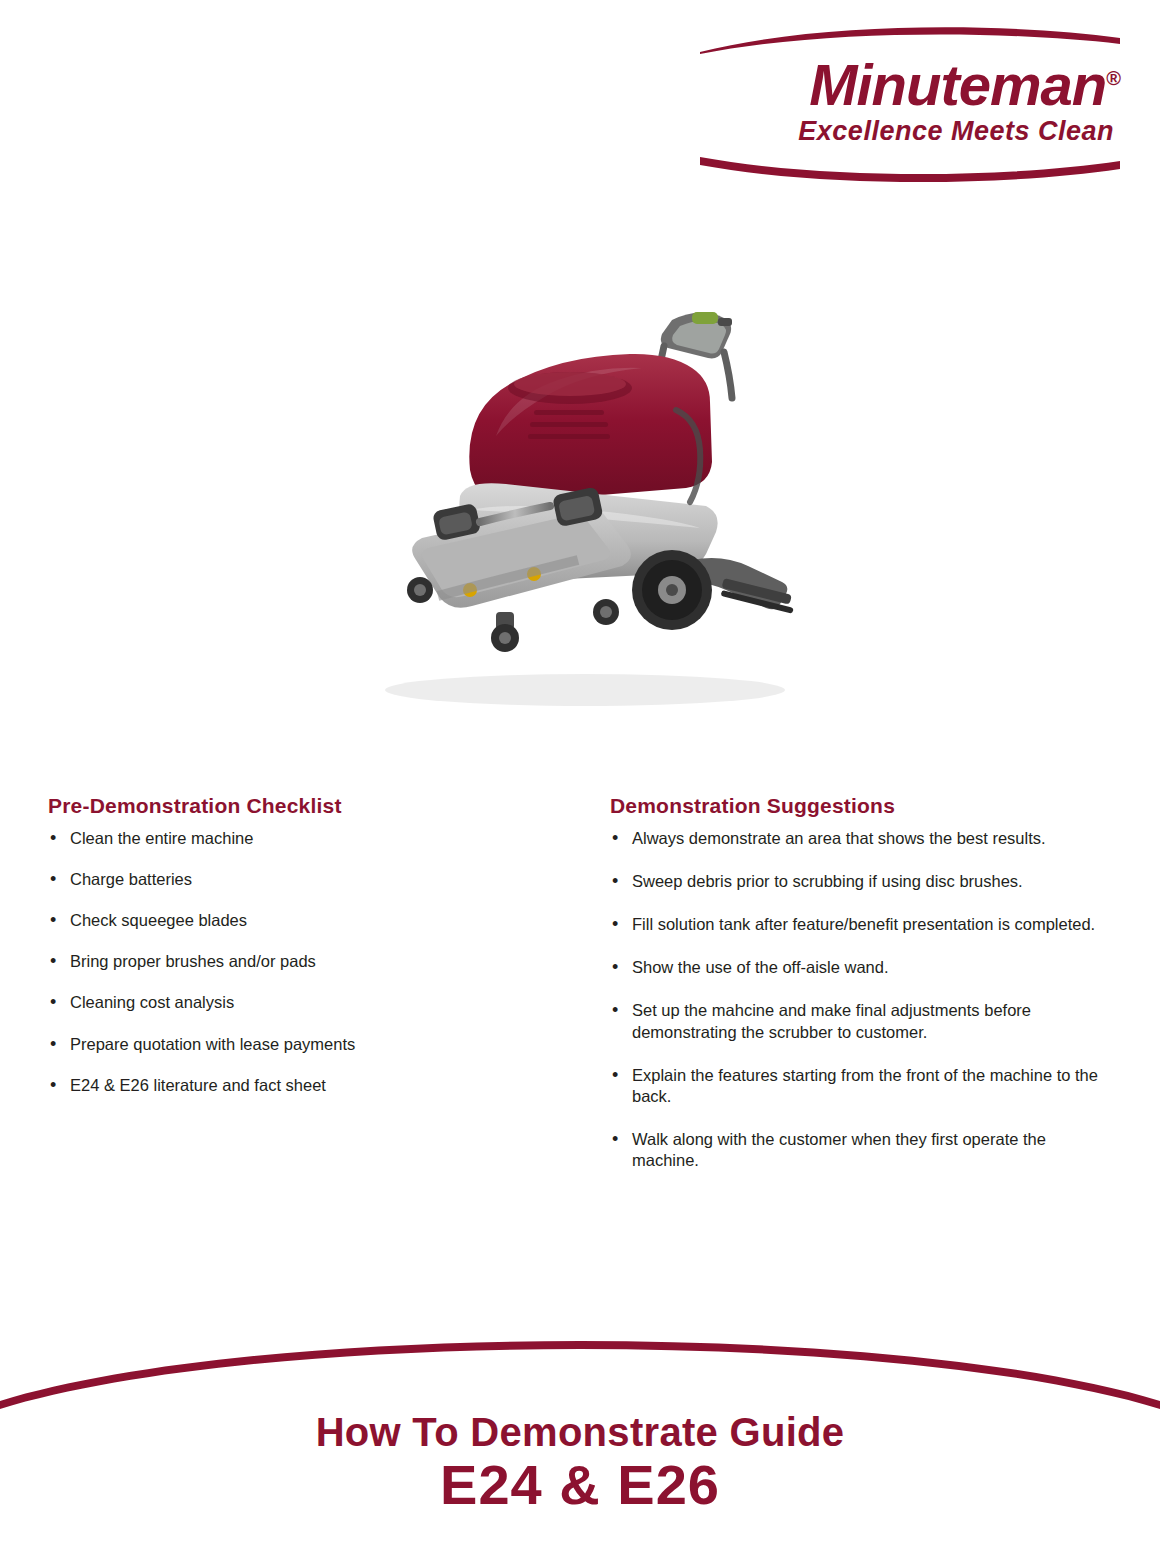Minuteman®
Excellence Meets Clean
Pre-Demonstration Checklist
Clean the entire machine
Charge batteries
Check squeegee blades
Bring proper brushes and/or pads
Cleaning cost analysis
Prepare quotation with lease payments
E24 & E26 literature and fact sheet
Demonstration Suggestions
Always demonstrate an area that shows the best results.
Sweep debris prior to scrubbing if using disc brushes.
Fill solution tank after feature/benefit presentation is completed.
Show the use of the off-aisle wand.
Set up the mahcine and make final adjustments before demonstrating the scrubber to customer.
Explain the features starting from the front of the machine to the back.
Walk along with the customer when they first operate the machine.
How To Demonstrate Guide
E24 & E26